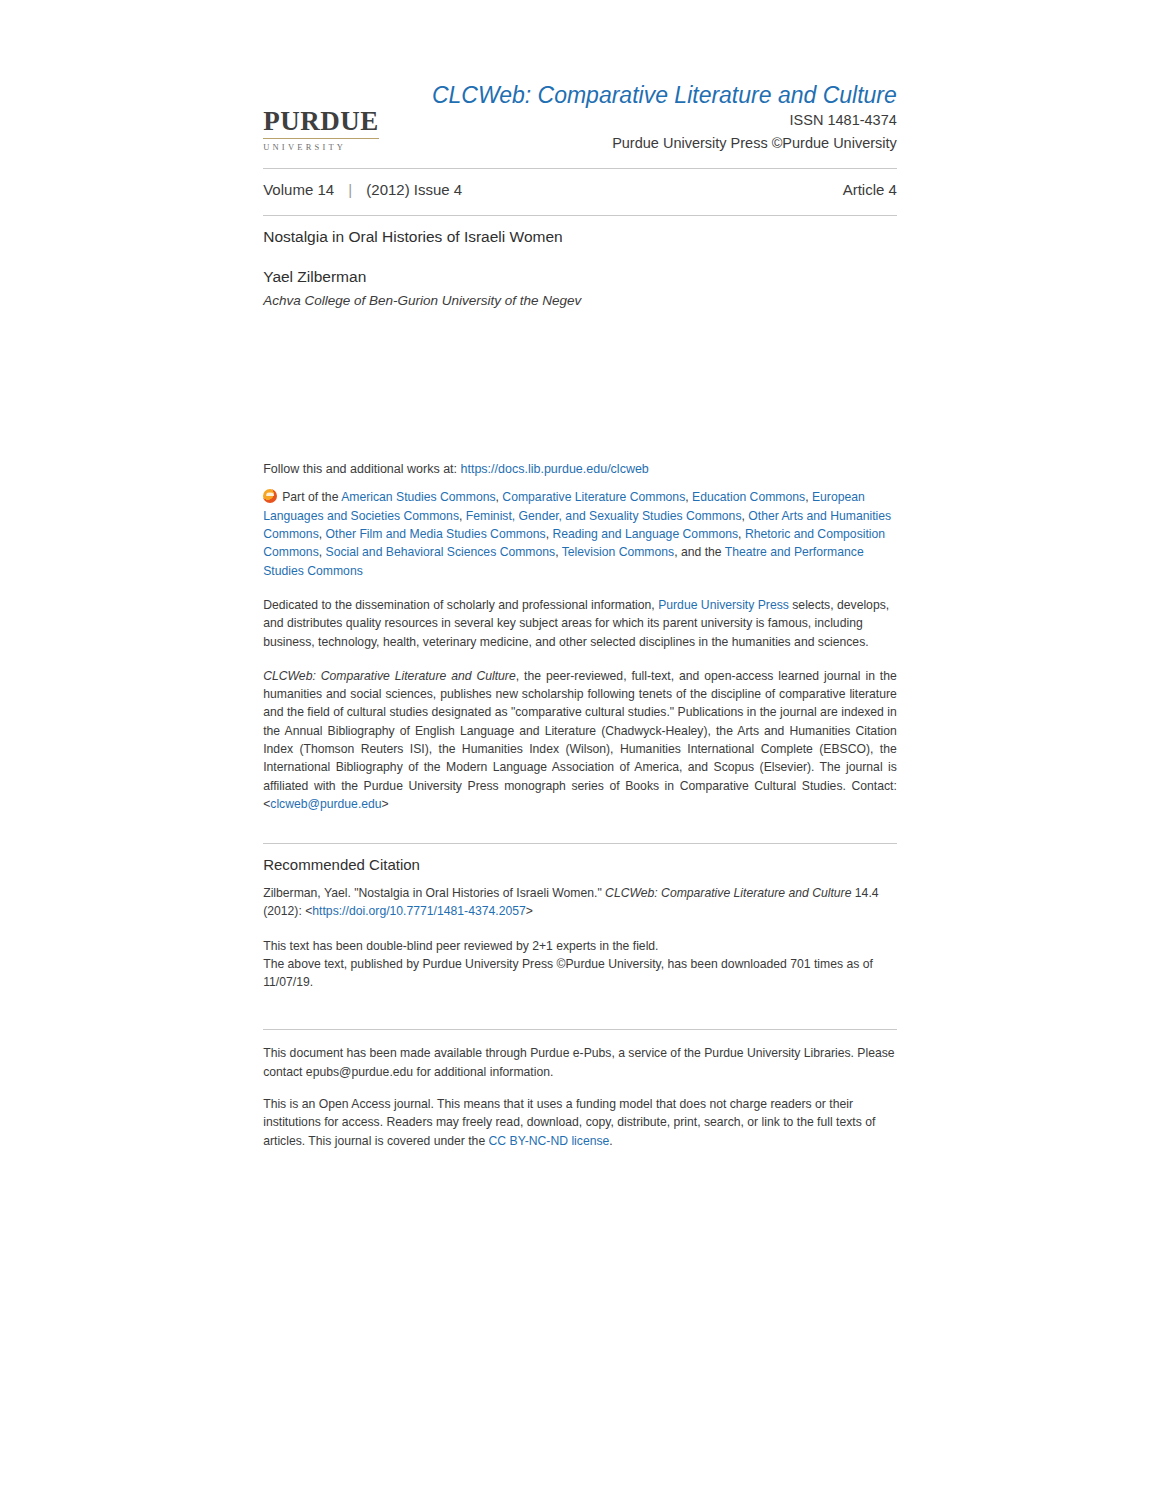PURDUE
University
CLCWeb: Comparative Literature and Culture
ISSN 1481-4374
Purdue University Press ©Purdue University
Volume 14 | (2012) Issue 4
Article 4
Nostalgia in Oral Histories of Israeli Women
Yael Zilberman
Achva College of Ben-Gurion University of the Negev
Follow this and additional works at: https://docs.lib.purdue.edu/clcweb
Part of the American Studies Commons, Comparative Literature Commons, Education Commons, European Languages and Societies Commons, Feminist, Gender, and Sexuality Studies Commons, Other Arts and Humanities Commons, Other Film and Media Studies Commons, Reading and Language Commons, Rhetoric and Composition Commons, Social and Behavioral Sciences Commons, Television Commons, and the Theatre and Performance Studies Commons
Dedicated to the dissemination of scholarly and professional information, Purdue University Press selects, develops, and distributes quality resources in several key subject areas for which its parent university is famous, including business, technology, health, veterinary medicine, and other selected disciplines in the humanities and sciences.
CLCWeb: Comparative Literature and Culture, the peer-reviewed, full-text, and open-access learned journal in the humanities and social sciences, publishes new scholarship following tenets of the discipline of comparative literature and the field of cultural studies designated as "comparative cultural studies." Publications in the journal are indexed in the Annual Bibliography of English Language and Literature (Chadwyck-Healey), the Arts and Humanities Citation Index (Thomson Reuters ISI), the Humanities Index (Wilson), Humanities International Complete (EBSCO), the International Bibliography of the Modern Language Association of America, and Scopus (Elsevier). The journal is affiliated with the Purdue University Press monograph series of Books in Comparative Cultural Studies. Contact: <clcweb@purdue.edu>
Recommended Citation
Zilberman, Yael. "Nostalgia in Oral Histories of Israeli Women." CLCWeb: Comparative Literature and Culture 14.4 (2012): <https://doi.org/10.7771/1481-4374.2057>
This text has been double-blind peer reviewed by 2+1 experts in the field.
The above text, published by Purdue University Press ©Purdue University, has been downloaded 701 times as of 11/07/19.
This document has been made available through Purdue e-Pubs, a service of the Purdue University Libraries. Please contact epubs@purdue.edu for additional information.
This is an Open Access journal. This means that it uses a funding model that does not charge readers or their institutions for access. Readers may freely read, download, copy, distribute, print, search, or link to the full texts of articles. This journal is covered under the CC BY-NC-ND license.